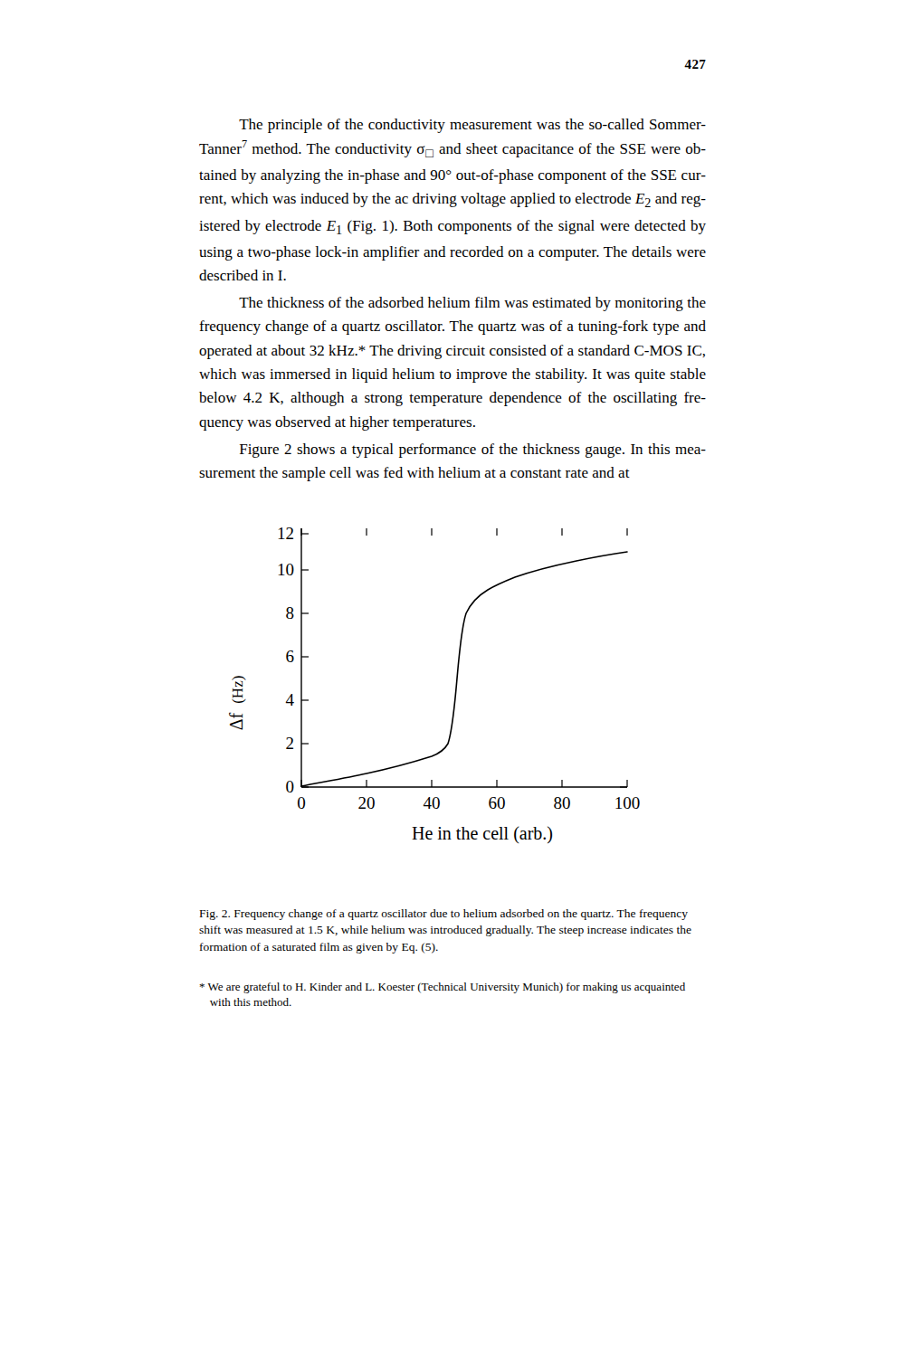427
The principle of the conductivity measurement was the so-called Sommer-Tanner7 method. The conductivity σ□ and sheet capacitance of the SSE were obtained by analyzing the in-phase and 90° out-of-phase component of the SSE current, which was induced by the ac driving voltage applied to electrode E2 and registered by electrode E1 (Fig. 1). Both components of the signal were detected by using a two-phase lock-in amplifier and recorded on a computer. The details were described in I.
The thickness of the adsorbed helium film was estimated by monitoring the frequency change of a quartz oscillator. The quartz was of a tuning-fork type and operated at about 32 kHz.* The driving circuit consisted of a standard C-MOS IC, which was immersed in liquid helium to improve the stability. It was quite stable below 4.2 K, although a strong temperature dependence of the oscillating frequency was observed at higher temperatures.
Figure 2 shows a typical performance of the thickness gauge. In this measurement the sample cell was fed with helium at a constant rate and at
Δf (Hz)
0 2 4 6 8 10 12 0 20 40 60 80 100
He in the cell (arb.)
Fig. 2. Frequency change of a quartz oscillator due to helium adsorbed on the quartz. The frequency shift was measured at 1.5 K, while helium was introduced gradually. The steep increase indicates the formation of a saturated film as given by Eq. (5).
* We are grateful to H. Kinder and L. Koester (Technical University Munich) for making us acquainted with this method.